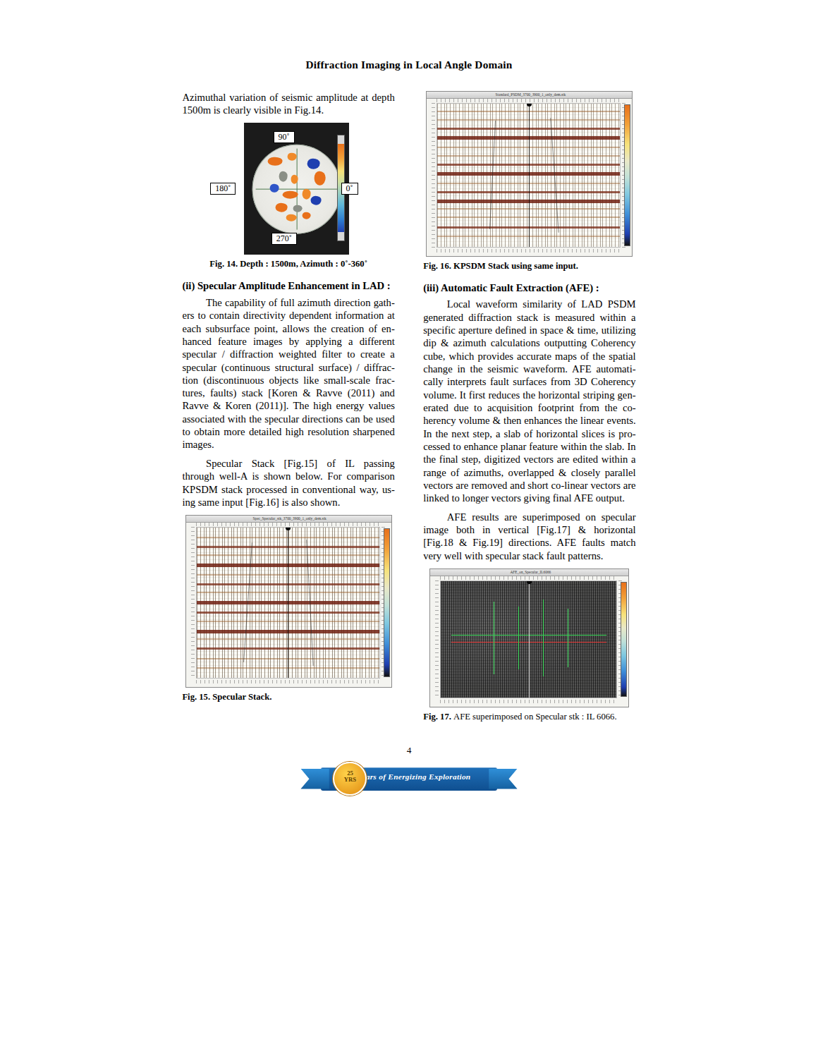Diffraction Imaging in Local Angle Domain
Azimuthal variation of seismic amplitude at depth 1500m is clearly visible in Fig.14.
90˚
270˚
0˚
180˚
Fig. 14. Depth : 1500m, Azimuth : 0˚-360˚
(ii) Specular Amplitude Enhancement in LAD :
The capability of full azimuth direction gathers to contain directivity dependent information at each subsurface point, allows the creation of enhanced feature images by applying a different specular / diffraction weighted filter to create a specular (continuous structural surface) / diffraction (discontinuous objects like small-scale fractures, faults) stack [Koren & Ravve (2011) and Ravve & Koren (2011)]. The high energy values associated with the specular directions can be used to obtain more detailed high resolution sharpened images.
Specular Stack [Fig.15] of IL passing through well-A is shown below. For comparison KPSDM stack processed in conventional way, using same input [Fig.16] is also shown.
Spec_Specular_stk_3700_3900_1_only_dem.stk
Fig. 15. Specular Stack.
Standard_PSDM_3700_3900_1_only_dem.stk
Fig. 16. KPSDM Stack using same input.
(iii) Automatic Fault Extraction (AFE) :
Local waveform similarity of LAD PSDM generated diffraction stack is measured within a specific aperture defined in space & time, utilizing dip & azimuth calculations outputting Coherency cube, which provides accurate maps of the spatial change in the seismic waveform. AFE automatically interprets fault surfaces from 3D Coherency volume. It first reduces the horizontal striping generated due to acquisition footprint from the coherency volume & then enhances the linear events. In the next step, a slab of horizontal slices is processed to enhance planar feature within the slab. In the final step, digitized vectors are edited within a range of azimuths, overlapped & closely parallel vectors are removed and short co-linear vectors are linked to longer vectors giving final AFE output.
AFE results are superimposed on specular image both in vertical [Fig.17] & horizontal [Fig.18 & Fig.19] directions. AFE faults match very well with specular stack fault patterns.
AFE_on_Specular_IL6066
Fig. 17. AFE superimposed on Specular stk : IL 6066.
4
25 Years of Energizing Exploration
25
YRS